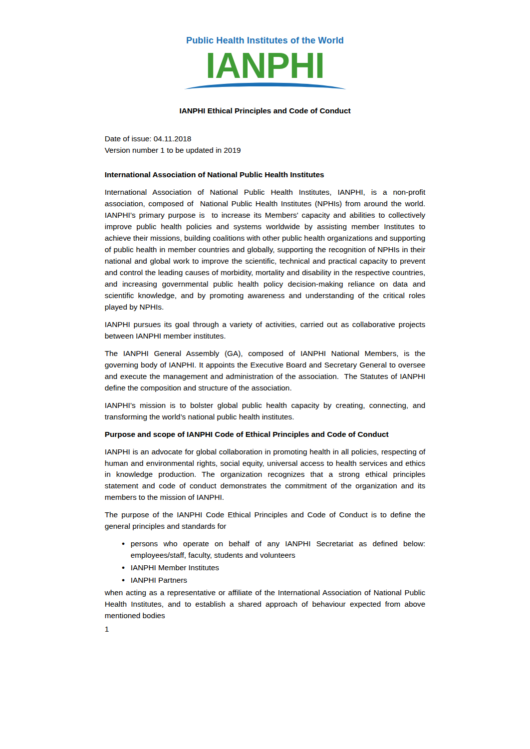Public Health Institutes of the World
IANPHI
IANPHI Ethical Principles and Code of Conduct
Date of issue: 04.11.2018
Version number 1 to be updated in 2019
International Association of National Public Health Institutes
International Association of National Public Health Institutes, IANPHI, is a non-profit association, composed of National Public Health Institutes (NPHIs) from around the world. IANPHI’s primary purpose is to increase its Members' capacity and abilities to collectively improve public health policies and systems worldwide by assisting member Institutes to achieve their missions, building coalitions with other public health organizations and supporting of public health in member countries and globally, supporting the recognition of NPHIs in their national and global work to improve the scientific, technical and practical capacity to prevent and control the leading causes of morbidity, mortality and disability in the respective countries, and increasing governmental public health policy decision-making reliance on data and scientific knowledge, and by promoting awareness and understanding of the critical roles played by NPHIs.
IANPHI pursues its goal through a variety of activities, carried out as collaborative projects between IANPHI member institutes.
The IANPHI General Assembly (GA), composed of IANPHI National Members, is the governing body of IANPHI. It appoints the Executive Board and Secretary General to oversee and execute the management and administration of the association. The Statutes of IANPHI define the composition and structure of the association.
IANPHI’s mission is to bolster global public health capacity by creating, connecting, and transforming the world’s national public health institutes.
Purpose and scope of IANPHI Code of Ethical Principles and Code of Conduct
IANPHI is an advocate for global collaboration in promoting health in all policies, respecting of human and environmental rights, social equity, universal access to health services and ethics in knowledge production. The organization recognizes that a strong ethical principles statement and code of conduct demonstrates the commitment of the organization and its members to the mission of IANPHI.
The purpose of the IANPHI Code Ethical Principles and Code of Conduct is to define the general principles and standards for
persons who operate on behalf of any IANPHI Secretariat as defined below: employees/staff, faculty, students and volunteers
IANPHI Member Institutes
IANPHI Partners
when acting as a representative or affiliate of the International Association of National Public Health Institutes, and to establish a shared approach of behaviour expected from above mentioned bodies
1